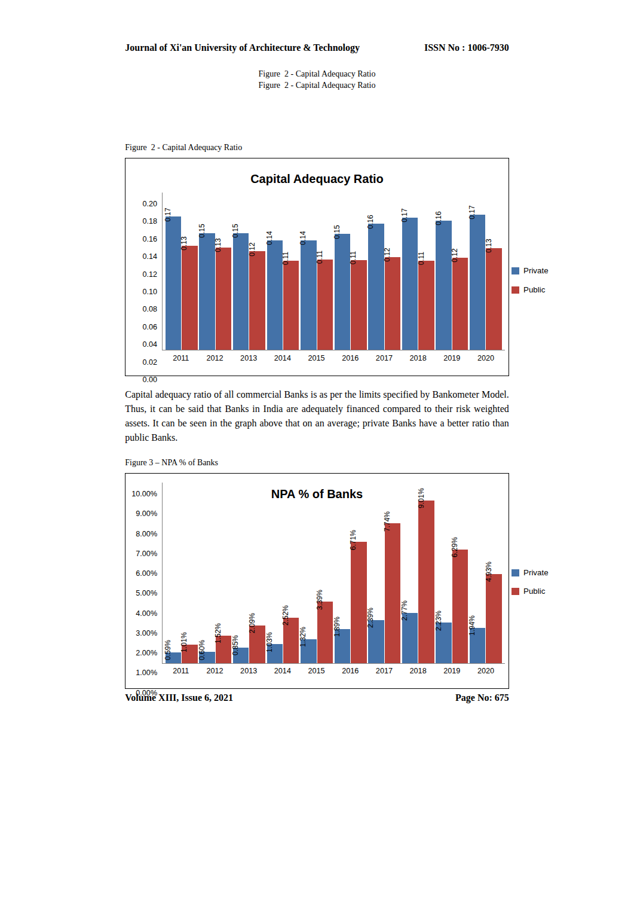Journal of Xi'an University of Architecture & Technology
ISSN No : 1006-7930
Figure 2 - Capital Adequacy Ratio
Figure 2 - Capital Adequacy Ratio
Figure 2 - Capital Adequacy Ratio
Capital Adequacy Ratio
0.20 0.18 0.16 0.14 0.12 0.10 0.08 0.06 0.04 0.02 0.00
0.17
0.13
0.15
0.13
0.15
0.12
0.14
0.11
0.14
0.11
0.15
0.11
0.16
0.12
0.17
0.11
0.16
0.12
0.17
0.13
20112012201320142015 20162017201820192020
Private
Public
Capital adequacy ratio of all commercial Banks is as per the limits specified by Bankometer Model. Thus, it can be said that Banks in India are adequately financed compared to their risk weighted assets. It can be seen in the graph above that on an average; private Banks have a better ratio than public Banks.
Figure 3 – NPA % of Banks
NPA % of Banks
10.00% 9.00% 8.00% 7.00% 6.00% 5.00% 4.00% 3.00% 2.00% 1.00% 0.00%
0.59%
1.01%
0.60%
1.52%
0.85%
2.09%
1.03%
2.52%
1.32%
3.39%
1.89%
6.71%
2.39%
7.74%
2.77%
9.01%
2.23%
6.29%
1.94%
4.93%
20112012201320142015 20162017201820192020
Private
Public
Volume XIII, Issue 6, 2021
Page No: 675